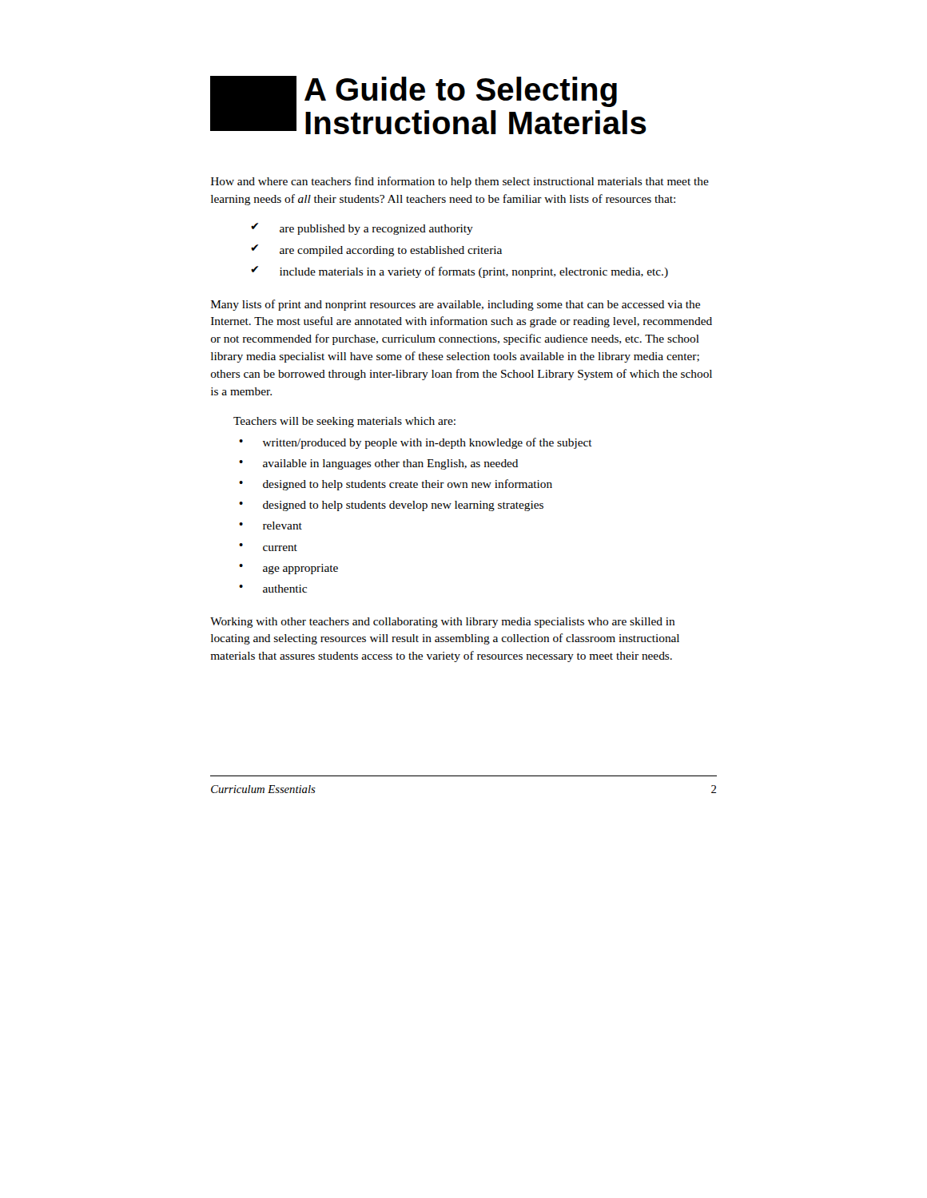A Guide to Selecting Instructional Materials
How and where can teachers find information to help them select instructional materials that meet the learning needs of all their students? All teachers need to be familiar with lists of resources that:
are published by a recognized authority
are compiled according to established criteria
include materials in a variety of formats (print, nonprint, electronic media, etc.)
Many lists of print and nonprint resources are available, including some that can be accessed via the Internet. The most useful are annotated with information such as grade or reading level, recommended or not recommended for purchase, curriculum connections, specific audience needs, etc. The school library media specialist will have some of these selection tools available in the library media center; others can be borrowed through inter-library loan from the School Library System of which the school is a member.
Teachers will be seeking materials which are:
written/produced by people with in-depth knowledge of the subject
available in languages other than English, as needed
designed to help students create their own new information
designed to help students develop new learning strategies
relevant
current
age appropriate
authentic
Working with other teachers and collaborating with library media specialists who are skilled in locating and selecting resources will result in assembling a collection of classroom instructional materials that assures students access to the variety of resources necessary to meet their needs.
Curriculum Essentials 2